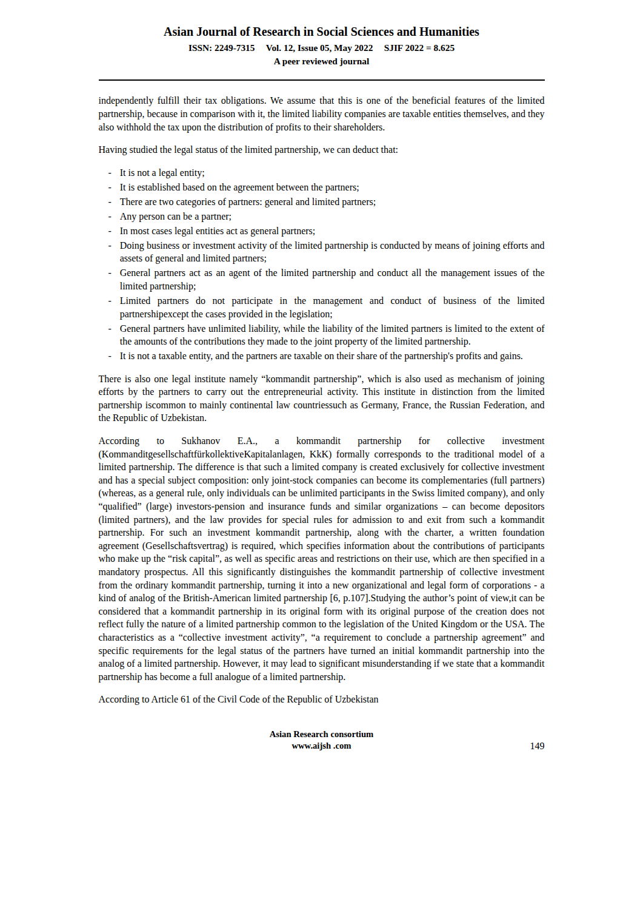Asian Journal of Research in Social Sciences and Humanities
ISSN: 2249-7315 Vol. 12, Issue 05, May 2022 SJIF 2022 = 8.625
A peer reviewed journal
independently fulfill their tax obligations. We assume that this is one of the beneficial features of the limited partnership, because in comparison with it, the limited liability companies are taxable entities themselves, and they also withhold the tax upon the distribution of profits to their shareholders.
Having studied the legal status of the limited partnership, we can deduct that:
It is not a legal entity;
It is established based on the agreement between the partners;
There are two categories of partners: general and limited partners;
Any person can be a partner;
In most cases legal entities act as general partners;
Doing business or investment activity of the limited partnership is conducted by means of joining efforts and assets of general and limited partners;
General partners act as an agent of the limited partnership and conduct all the management issues of the limited partnership;
Limited partners do not participate in the management and conduct of business of the limited partnershipexcept the cases provided in the legislation;
General partners have unlimited liability, while the liability of the limited partners is limited to the extent of the amounts of the contributions they made to the joint property of the limited partnership.
It is not a taxable entity, and the partners are taxable on their share of the partnership's profits and gains.
There is also one legal institute namely “kommandit partnership”, which is also used as mechanism of joining efforts by the partners to carry out the entrepreneurial activity. This institute in distinction from the limited partnership iscommon to mainly continental law countriessuch as Germany, France, the Russian Federation, and the Republic of Uzbekistan.
According to Sukhanov E.A., a kommandit partnership for collective investment (KommanditgesellschaftfürkollektiveKapitalanlagen, KkK) formally corresponds to the traditional model of a limited partnership. The difference is that such a limited company is created exclusively for collective investment and has a special subject composition: only joint-stock companies can become its complementaries (full partners) (whereas, as a general rule, only individuals can be unlimited participants in the Swiss limited company), and only “qualified” (large) investors-pension and insurance funds and similar organizations – can become depositors (limited partners), and the law provides for special rules for admission to and exit from such a kommandit partnership. For such an investment kommandit partnership, along with the charter, a written foundation agreement (Gesellschaftsvertrag) is required, which specifies information about the contributions of participants who make up the “risk capital”, as well as specific areas and restrictions on their use, which are then specified in a mandatory prospectus. All this significantly distinguishes the kommandit partnership of collective investment from the ordinary kommandit partnership, turning it into a new organizational and legal form of corporations - a kind of analog of the British-American limited partnership [6, p.107].Studying the author’s point of view,it can be considered that a kommandit partnership in its original form with its original purpose of the creation does not reflect fully the nature of a limited partnership common to the legislation of the United Kingdom or the USA. The characteristics as a “collective investment activity”, “a requirement to conclude a partnership agreement” and specific requirements for the legal status of the partners have turned an initial kommandit partnership into the analog of a limited partnership. However, it may lead to significant misunderstanding if we state that a kommandit partnership has become a full analogue of a limited partnership.
According to Article 61 of the Civil Code of the Republic of Uzbekistan
Asian Research consortium
www.aijsh .com
149